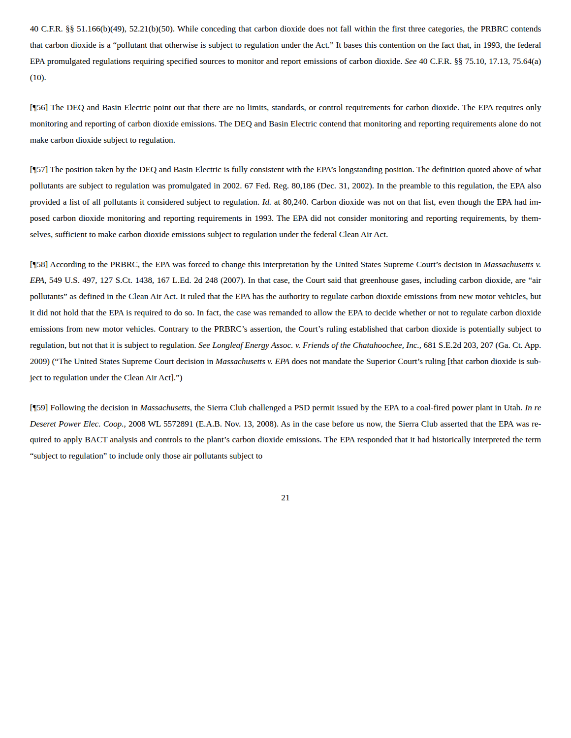40 C.F.R. §§ 51.166(b)(49), 52.21(b)(50). While conceding that carbon dioxide does not fall within the first three categories, the PRBRC contends that carbon dioxide is a “pollutant that otherwise is subject to regulation under the Act.” It bases this contention on the fact that, in 1993, the federal EPA promulgated regulations requiring specified sources to monitor and report emissions of carbon dioxide. See 40 C.F.R. §§ 75.10, 17.13, 75.64(a)(10).
[¶56] The DEQ and Basin Electric point out that there are no limits, standards, or control requirements for carbon dioxide. The EPA requires only monitoring and reporting of carbon dioxide emissions. The DEQ and Basin Electric contend that monitoring and reporting requirements alone do not make carbon dioxide subject to regulation.
[¶57] The position taken by the DEQ and Basin Electric is fully consistent with the EPA’s longstanding position. The definition quoted above of what pollutants are subject to regulation was promulgated in 2002. 67 Fed. Reg. 80,186 (Dec. 31, 2002). In the preamble to this regulation, the EPA also provided a list of all pollutants it considered subject to regulation. Id. at 80,240. Carbon dioxide was not on that list, even though the EPA had imposed carbon dioxide monitoring and reporting requirements in 1993. The EPA did not consider monitoring and reporting requirements, by themselves, sufficient to make carbon dioxide emissions subject to regulation under the federal Clean Air Act.
[¶58] According to the PRBRC, the EPA was forced to change this interpretation by the United States Supreme Court’s decision in Massachusetts v. EPA, 549 U.S. 497, 127 S.Ct. 1438, 167 L.Ed. 2d 248 (2007). In that case, the Court said that greenhouse gases, including carbon dioxide, are “air pollutants” as defined in the Clean Air Act. It ruled that the EPA has the authority to regulate carbon dioxide emissions from new motor vehicles, but it did not hold that the EPA is required to do so. In fact, the case was remanded to allow the EPA to decide whether or not to regulate carbon dioxide emissions from new motor vehicles. Contrary to the PRBRC’s assertion, the Court’s ruling established that carbon dioxide is potentially subject to regulation, but not that it is subject to regulation. See Longleaf Energy Assoc. v. Friends of the Chatahoochee, Inc., 681 S.E.2d 203, 207 (Ga. Ct. App. 2009) (“The United States Supreme Court decision in Massachusetts v. EPA does not mandate the Superior Court’s ruling [that carbon dioxide is subject to regulation under the Clean Air Act].”)
[¶59] Following the decision in Massachusetts, the Sierra Club challenged a PSD permit issued by the EPA to a coal-fired power plant in Utah. In re Deseret Power Elec. Coop., 2008 WL 5572891 (E.A.B. Nov. 13, 2008). As in the case before us now, the Sierra Club asserted that the EPA was required to apply BACT analysis and controls to the plant’s carbon dioxide emissions. The EPA responded that it had historically interpreted the term “subject to regulation” to include only those air pollutants subject to
21